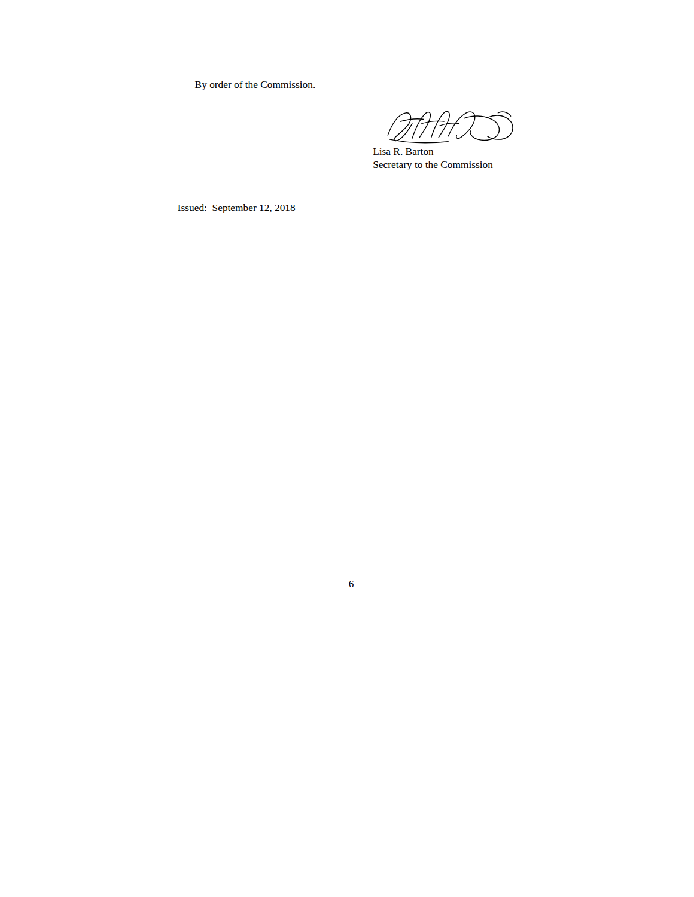By order of the Commission.
Lisa R. Barton
Secretary to the Commission
Issued: September 12, 2018
6